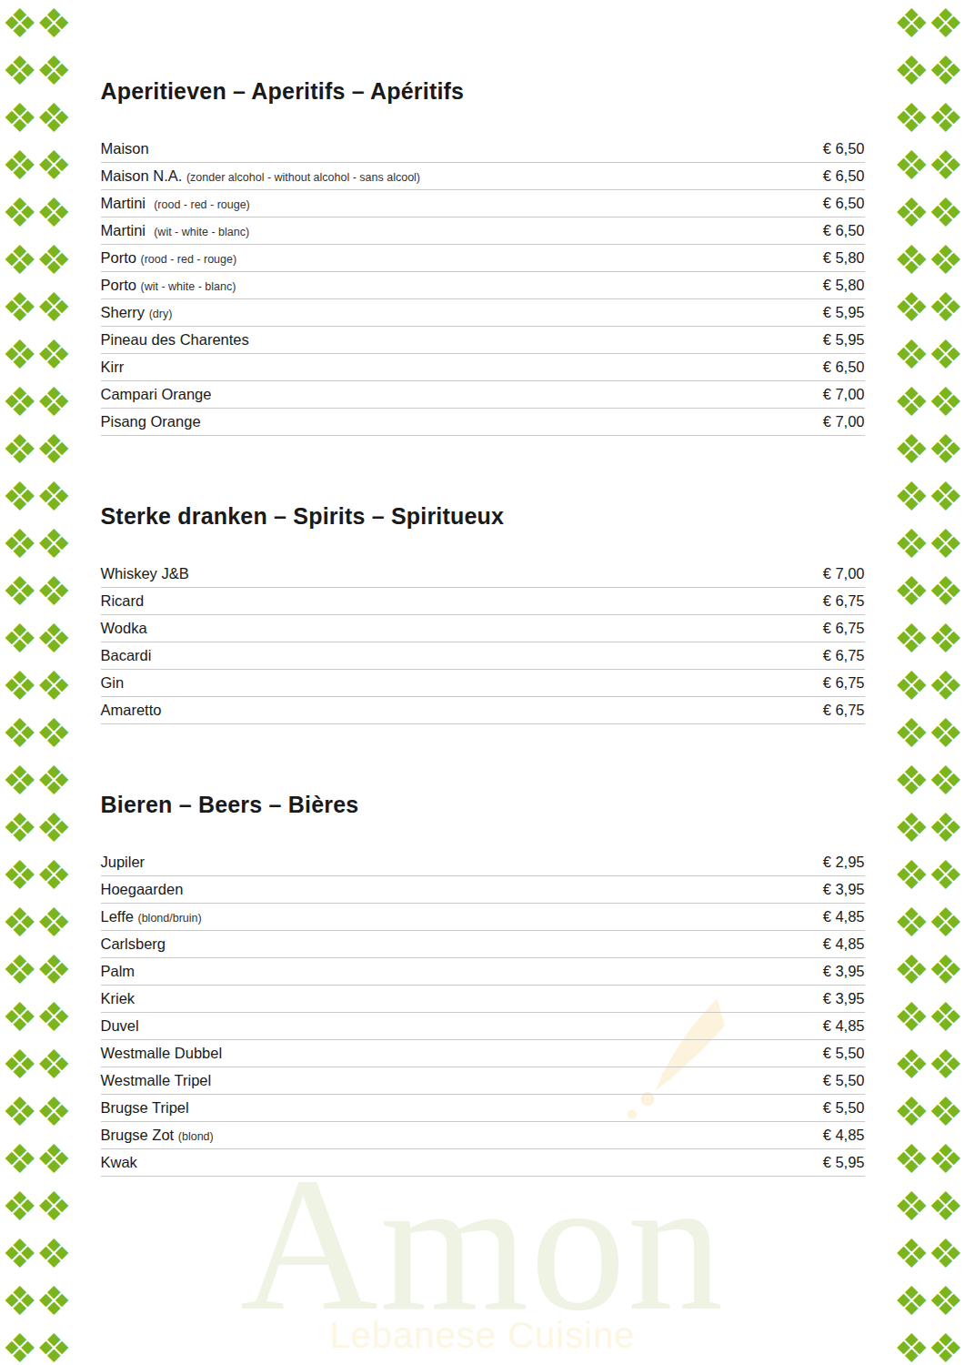❖❖
❖❖
❖❖
❖❖
❖❖
❖❖
❖❖
❖❖
❖❖
❖❖
❖❖
❖❖
❖❖
❖❖
❖❖
❖❖
❖❖
❖❖
❖❖
❖❖
❖❖
❖❖
❖❖
❖❖
❖❖
❖❖
❖❖
❖❖
❖❖
❖❖
❖❖
❖❖
❖❖
❖❖
❖❖
❖❖
❖❖
❖❖
❖❖
❖❖
❖❖
❖❖
❖❖
❖❖
❖❖
❖❖
❖❖
❖❖
❖❖
❖❖
❖❖
❖❖
❖❖
❖❖
❖❖
❖❖
❖❖
❖❖
Amon
Lebanese Cuisine
Aperitieven – Aperitifs – Apéritifs
| Maison | € 6,50 |
| Maison N.A. (zonder alcohol - without alcohol - sans alcool) | € 6,50 |
| Martini (rood - red - rouge) | € 6,50 |
| Martini (wit - white - blanc) | € 6,50 |
| Porto (rood - red - rouge) | € 5,80 |
| Porto (wit - white - blanc) | € 5,80 |
| Sherry (dry) | € 5,95 |
| Pineau des Charentes | € 5,95 |
| Kirr | € 6,50 |
| Campari Orange | € 7,00 |
| Pisang Orange | € 7,00 |
Sterke dranken – Spirits – Spiritueux
| Whiskey J&B | € 7,00 |
| Ricard | € 6,75 |
| Wodka | € 6,75 |
| Bacardi | € 6,75 |
| Gin | € 6,75 |
| Amaretto | € 6,75 |
Bieren – Beers – Bières
| Jupiler | € 2,95 |
| Hoegaarden | € 3,95 |
| Leffe (blond/bruin) | € 4,85 |
| Carlsberg | € 4,85 |
| Palm | € 3,95 |
| Kriek | € 3,95 |
| Duvel | € 4,85 |
| Westmalle Dubbel | € 5,50 |
| Westmalle Tripel | € 5,50 |
| Brugse Tripel | € 5,50 |
| Brugse Zot (blond) | € 4,85 |
| Kwak | € 5,95 |